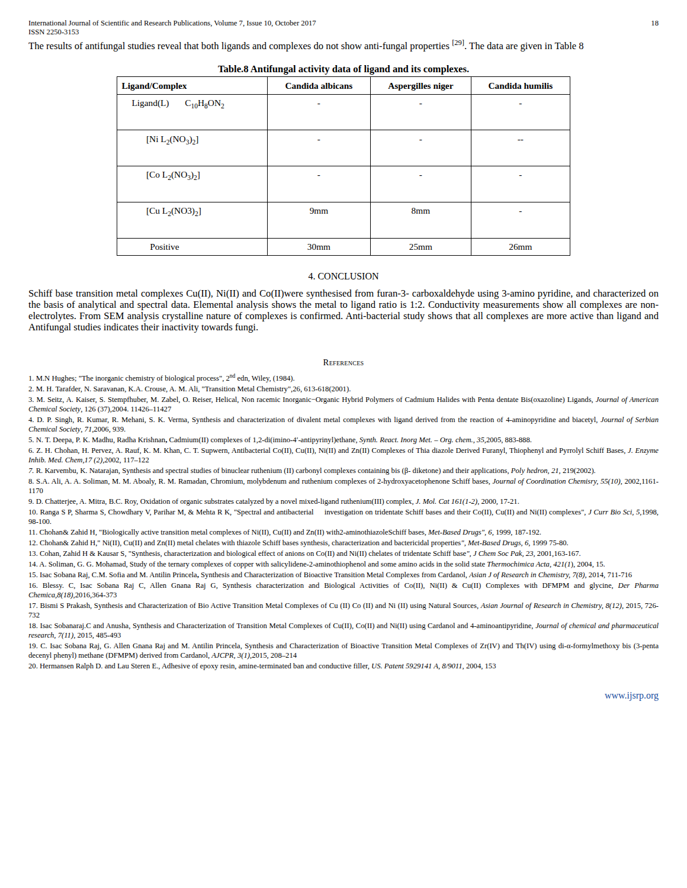International Journal of Scientific and Research Publications, Volume 7, Issue 10, October 2017
ISSN 2250-3153
18
The results of antifungal studies reveal that both ligands and complexes do not show anti-fungal properties [29]. The data are given in Table 8
Table.8 Antifungal activity data of ligand and its complexes.
| Ligand/Complex | Candida albicans | Aspergilles niger | Candida humilis |
| --- | --- | --- | --- |
| Ligand(L) C 10 H 8 ON 2 | - | - | - |
| [Ni L 2 (NO 3 ) 2 ] | - | - | -- |
| [Co L 2 (NO 3 ) 2 ] | - | - | - |
| [Cu L 2 (NO3) 2 ] | 9mm | 8mm | - |
| Positive | 30mm | 25mm | 26mm |
4. CONCLUSION
Schiff base transition metal complexes Cu(II), Ni(II) and Co(II)were synthesised from furan-3- carboxaldehyde using 3-amino pyridine, and characterized on the basis of analytical and spectral data. Elemental analysis shows the metal to ligand ratio is 1:2. Conductivity measurements show all complexes are non-electrolytes. From SEM analysis crystalline nature of complexes is confirmed. Anti-bacterial study shows that all complexes are more active than ligand and Antifungal studies indicates their inactivity towards fungi.
References
1. M.N Hughes; "The inorganic chemistry of biological process", 2nd edn, Wiley, (1984).
2. M. H. Tarafder, N. Saravanan, K.A. Crouse, A. M. Ali, "Transition Metal Chemistry",26, 613-618(2001).
3. M. Seitz, A. Kaiser, S. Stempfhuber, M. Zabel, O. Reiser, Helical, Non racemic Inorganic−Organic Hybrid Polymers of Cadmium Halides with Penta dentate Bis(oxazoline) Ligands, Journal of American Chemical Society, 126 (37),2004. 11426–11427
4. D. P. Singh, R. Kumar, R. Mehani, S. K. Verma, Synthesis and characterization of divalent metal complexes with ligand derived from the reaction of 4-aminopyridine and biacetyl, Journal of Serbian Chemical Society, 71,2006, 939.
5. N. T. Deepa, P. K. Madhu, Radha Krishnan, Cadmium(II) complexes of 1,2-di(imino-4′-antipyrinyl)ethane, Synth. React. Inorg Met. – Org. chem., 35, 2005, 883-888.
6. Z. H. Chohan, H. Pervez, A. Rauf, K. M. Khan, C. T. Supwern, Antibacterial Co(II), Cu(II), Ni(II) and Zn(II) Complexes of Thia diazole Derived Furanyl, Thiophenyl and Pyrrolyl Schiff Bases, J. Enzyme Inhib. Med. Chem,17 (2),2002, 117–122
7. R. Karvembu, K. Natarajan, Synthesis and spectral studies of binuclear ruthenium (II) carbonyl complexes containing bis (β- diketone) and their applications, Poly hedron, 21, 219(2002).
8. S.A. Ali, A. A. Soliman, M. M. Aboaly, R. M. Ramadan, Chromium, molybdenum and ruthenium complexes of 2-hydroxyacetophenone Schiff bases, Journal of Coordination Chemisry, 55(10), 2002,1161-1170
9. D. Chatterjee, A. Mitra, B.C. Roy, Oxidation of organic substrates catalyzed by a novel mixed-ligand ruthenium(III) complex, J. Mol. Cat 161(1-2), 2000, 17-21.
10. Ranga S P, Sharma S, Chowdhary V, Parihar M, & Mehta R K, "Spectral and antibacterial investigation on tridentate Schiff bases and their Co(II), Cu(II) and Ni(II) complexes", J Curr Bio Sci, 5, 1998, 98-100.
11. Chohan& Zahid H, "Biologically active transition metal complexes of Ni(II), Cu(II) and Zn(II) with2-aminothiazoleSchiff bases, Met-Based Drugs", 6, 1999, 187-192.
12. Chohan& Zahid H," Ni(II), Cu(II) and Zn(II) metal chelates with thiazole Schiff bases synthesis, characterization and bactericidal properties", Met-Based Drugs, 6, 1999 75-80.
13. Cohan, Zahid H & Kausar S, "Synthesis, characterization and biological effect of anions on Co(II) and Ni(II) chelates of tridentate Schiff base", J Chem Soc Pak, 23, 2001,163-167.
14. A. Soliman, G. G. Mohamad, Study of the ternary complexes of copper with salicylidene-2-aminothiophenol and some amino acids in the solid state Thermochimica Acta, 421(1), 2004, 15.
15. Isac Sobana Raj, C.M. Sofia and M. Antilin Princela, Synthesis and Characterization of Bioactive Transition Metal Complexes from Cardanol, Asian J of Research in Chemistry, 7(8), 2014, 711-716
16. Blessy. C, Isac Sobana Raj C, Allen Gnana Raj G, Synthesis characterization and Biological Activities of Co(II), Ni(II) & Cu(II) Complexes with DFMPM and glycine, Der Pharma Chemica,8(18), 2016,364-373
17. Bismi S Prakash, Synthesis and Characterization of Bio Active Transition Metal Complexes of Cu (II) Co (II) and Ni (II) using Natural Sources, Asian Journal of Research in Chemistry, 8(12), 2015, 726- 732
18. Isac Sobanaraj.C and Anusha, Synthesis and Characterization of Transition Metal Complexes of Cu(II), Co(II) and Ni(II) using Cardanol and 4-aminoantipyridine, Journal of chemical and pharmaceutical research, 7(11), 2015, 485-493
19. C. Isac Sobana Raj, G. Allen Gnana Raj and M. Antilin Princela, Synthesis and Characterization of Bioactive Transition Metal Complexes of Zr(IV) and Th(IV) using di-α-formylmethoxy bis (3-penta decenyl phenyl) methane (DFMPM) derived from Cardanol, AJCPR, 3(1), 2015, 208–214
20. Hermansen Ralph D. and Lau Steren E., Adhesive of epoxy resin, amine-terminated ban and conductive filler, US. Patent 5929141 A, 8/9011, 2004, 153
www.ijsrp.org